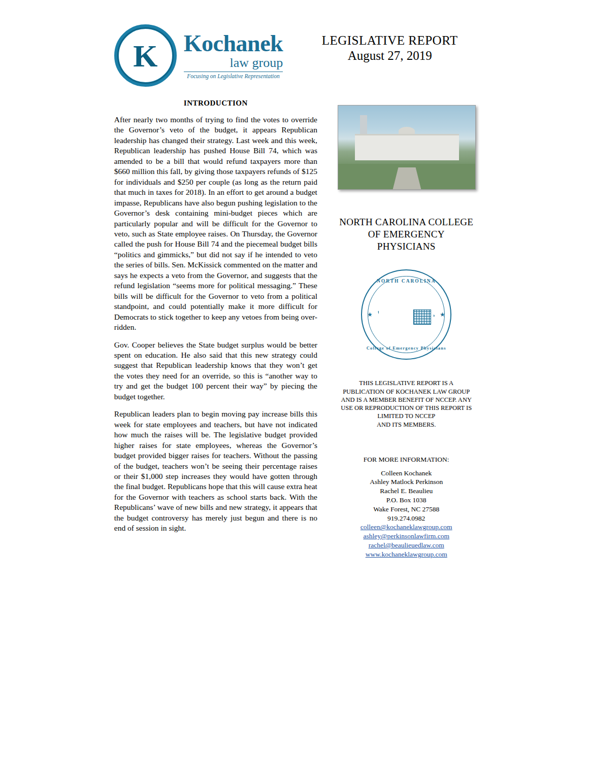K
Kochanek
law group
Focusing on Legislative Representation
LEGISLATIVE REPORT
August 27, 2019
INTRODUCTION
After nearly two months of trying to find the votes to override the Governor’s veto of the budget, it appears Republican leadership has changed their strategy. Last week and this week, Republican leadership has pushed House Bill 74, which was amended to be a bill that would refund taxpayers more than $660 million this fall, by giving those taxpayers refunds of $125 for individuals and $250 per couple (as long as the return paid that much in taxes for 2018). In an effort to get around a budget impasse, Republicans have also begun pushing legislation to the Governor’s desk containing mini-budget pieces which are particularly popular and will be difficult for the Governor to veto, such as State employee raises. On Thursday, the Governor called the push for House Bill 74 and the piecemeal budget bills “politics and gimmicks,” but did not say if he intended to veto the series of bills. Sen. McKissick commented on the matter and says he expects a veto from the Governor, and suggests that the refund legislation “seems more for political messaging.” These bills will be difficult for the Governor to veto from a political standpoint, and could potentially make it more difficult for Democrats to stick together to keep any vetoes from being over-ridden.
Gov. Cooper believes the State budget surplus would be better spent on education. He also said that this new strategy could suggest that Republican leadership knows that they won’t get the votes they need for an override, so this is “another way to try and get the budget 100 percent their way” by piecing the budget together.
Republican leaders plan to begin moving pay increase bills this week for state employees and teachers, but have not indicated how much the raises will be. The legislative budget provided higher raises for state employees, whereas the Governor’s budget provided bigger raises for teachers. Without the passing of the budget, teachers won’t be seeing their percentage raises or their $1,000 step increases they would have gotten through the final budget. Republicans hope that this will cause extra heat for the Governor with teachers as school starts back. With the Republicans’ wave of new bills and new strategy, it appears that the budget controversy has merely just begun and there is no end of session in sight.
NORTH CAROLINA COLLEGE
OF EMERGENCY PHYSICIANS
NORTH CAROLINA
★
★
College of Emergency Physicians
THIS LEGISLATIVE REPORT IS A PUBLICATION OF KOCHANEK LAW GROUP AND IS A MEMBER BENEFIT OF NCCEP. ANY USE OR REPRODUCTION OF THIS REPORT IS LIMITED TO NCCEP
AND ITS MEMBERS.
FOR MORE INFORMATION:
Colleen Kochanek
Ashley Matlock Perkinson
Rachel E. Beaulieu
P.O. Box 1038
Wake Forest, NC 27588
919.274.0982
colleen@kochaneklawgroup.com
ashley@perkinsonlawfirm.com
rachel@beaulieuedlaw.com
www.kochaneklawgroup.com